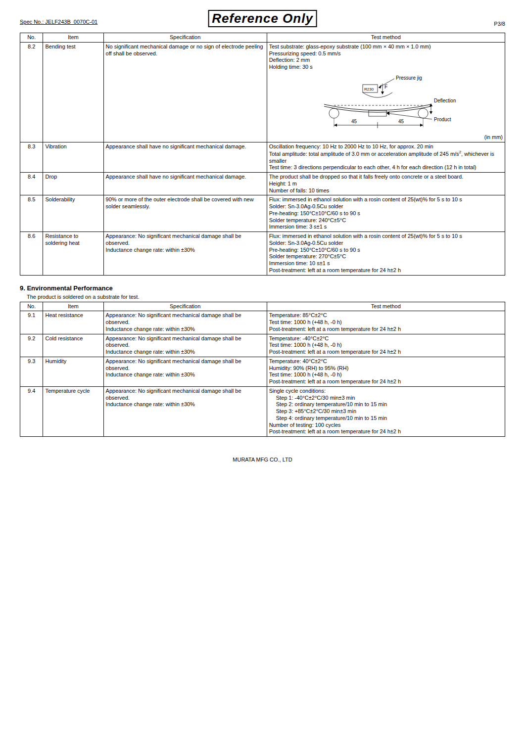Spec No.: JELF243B_0070C-01
Reference Only
P3/8
| No. | Item | Specification | Test method |
| --- | --- | --- | --- |
| 8.2 | Bending test | No significant mechanical damage or no sign of electrode peeling off shall be observed. | Test substrate: glass-epoxy substrate (100 mm × 40 mm × 1.0 mm) Pressurizing speed: 0.5 mm/s Deflection: 2 mm Holding time: 30 s Pressure jig R230 F Deflection Product 45 45 (in mm) |
| 8.3 | Vibration | Appearance shall have no significant mechanical damage. | Oscillation frequency: 10 Hz to 2000 Hz to 10 Hz, for approx. 20 min Total amplitude: total amplitude of 3.0 mm or acceleration amplitude of 245 m/s 2 , whichever is smaller Test time: 3 directions perpendicular to each other, 4 h for each direction (12 h in total) |
| 8.4 | Drop | Appearance shall have no significant mechanical damage. | The product shall be dropped so that it falls freely onto concrete or a steel board. Height: 1 m Number of falls: 10 times |
| 8.5 | Solderability | 90% or more of the outer electrode shall be covered with new solder seamlessly. | Flux: immersed in ethanol solution with a rosin content of 25(wt)% for 5 s to 10 s Solder: Sn-3.0Ag-0.5Cu solder Pre-heating: 150°C±10°C/60 s to 90 s Solder temperature: 240°C±5°C Immersion time: 3 s±1 s |
| 8.6 | Resistance to soldering heat | Appearance: No significant mechanical damage shall be observed. Inductance change rate: within ±30% | Flux: immersed in ethanol solution with a rosin content of 25(wt)% for 5 s to 10 s Solder: Sn-3.0Ag-0.5Cu solder Pre-heating: 150°C±10°C/60 s to 90 s Solder temperature: 270°C±5°C Immersion time: 10 s±1 s Post-treatment: left at a room temperature for 24 h±2 h |
9. Environmental Performance
The product is soldered on a substrate for test.
| No. | Item | Specification | Test method |
| --- | --- | --- | --- |
| 9.1 | Heat resistance | Appearance: No significant mechanical damage shall be observed. Inductance change rate: within ±30% | Temperature: 85°C±2°C Test time: 1000 h (+48 h, -0 h) Post-treatment: left at a room temperature for 24 h±2 h |
| 9.2 | Cold resistance | Appearance: No significant mechanical damage shall be observed. Inductance change rate: within ±30% | Temperature: -40°C±2°C Test time: 1000 h (+48 h, -0 h) Post-treatment: left at a room temperature for 24 h±2 h |
| 9.3 | Humidity | Appearance: No significant mechanical damage shall be observed. Inductance change rate: within ±30% | Temperature: 40°C±2°C Humidity: 90% (RH) to 95% (RH) Test time: 1000 h (+48 h, -0 h) Post-treatment: left at a room temperature for 24 h±2 h |
| 9.4 | Temperature cycle | Appearance: No significant mechanical damage shall be observed. Inductance change rate: within ±30% | Single cycle conditions: Step 1: -40°C±2°C/30 min±3 min Step 2: ordinary temperature/10 min to 15 min Step 3: +85°C±2°C/30 min±3 min Step 4: ordinary temperature/10 min to 15 min Number of testing: 100 cycles Post-treatment: left at a room temperature for 24 h±2 h |
MURATA MFG CO., LTD